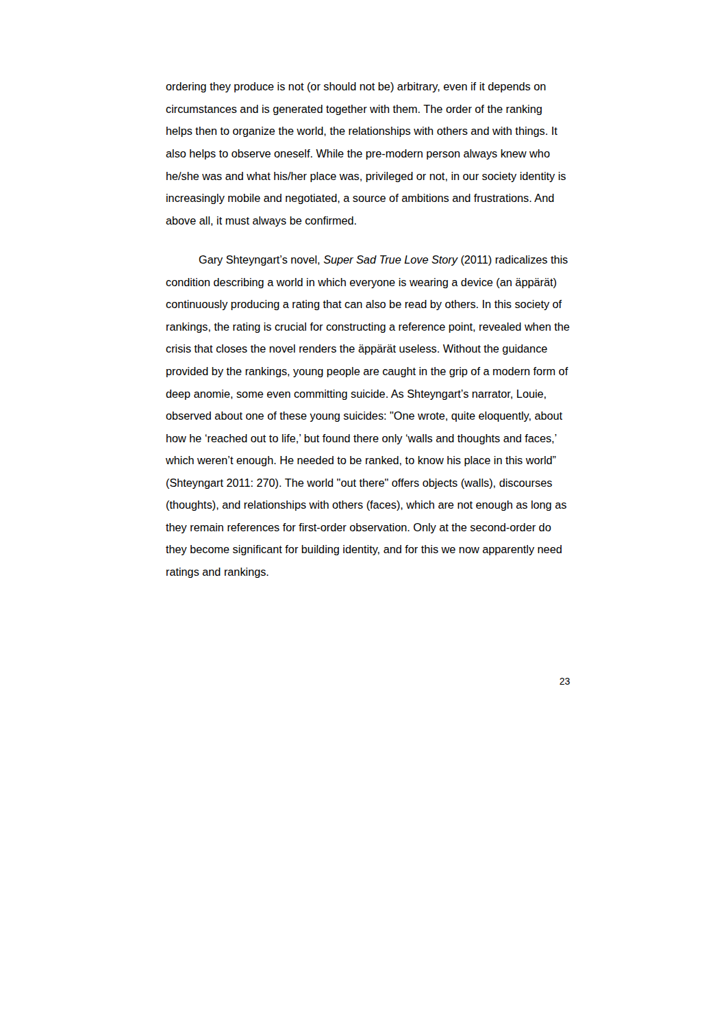ordering they produce is not (or should not be) arbitrary, even if it depends on circumstances and is generated together with them. The order of the ranking helps then to organize the world, the relationships with others and with things. It also helps to observe oneself. While the pre-modern person always knew who he/she was and what his/her place was, privileged or not, in our society identity is increasingly mobile and negotiated, a source of ambitions and frustrations. And above all, it must always be confirmed.
Gary Shteyngart’s novel, Super Sad True Love Story (2011) radicalizes this condition describing a world in which everyone is wearing a device (an äppärät) continuously producing a rating that can also be read by others. In this society of rankings, the rating is crucial for constructing a reference point, revealed when the crisis that closes the novel renders the äppärät useless. Without the guidance provided by the rankings, young people are caught in the grip of a modern form of deep anomie, some even committing suicide. As Shteyngart’s narrator, Louie, observed about one of these young suicides: "One wrote, quite eloquently, about how he ‘reached out to life,’ but found there only ‘walls and thoughts and faces,’ which weren’t enough. He needed to be ranked, to know his place in this world” (Shteyngart 2011: 270). The world "out there" offers objects (walls), discourses (thoughts), and relationships with others (faces), which are not enough as long as they remain references for first-order observation. Only at the second-order do they become significant for building identity, and for this we now apparently need ratings and rankings.
23